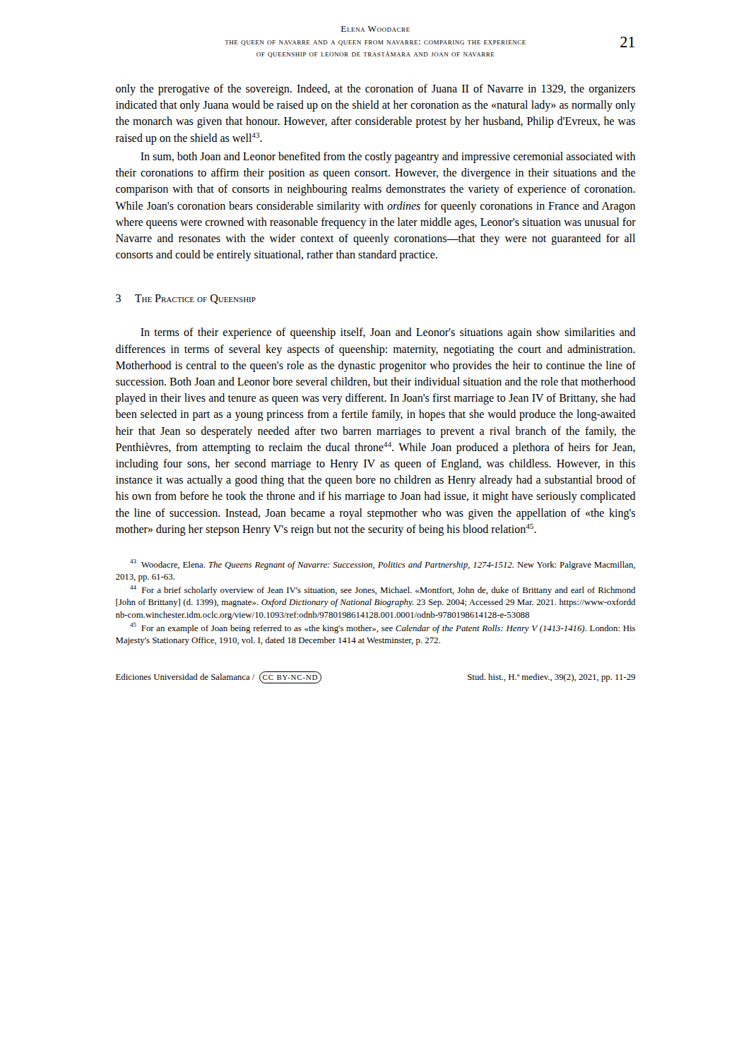21 Elena Woodacre the queen of navarre and a queen from navarre: comparing the experience
of queenship of leonor de trastámara and joan of navarre
only the prerogative of the sovereign. Indeed, at the coronation of Juana II of Navarre in 1329, the organizers indicated that only Juana would be raised up on the shield at her coronation as the «natural lady» as normally only the monarch was given that honour. However, after considerable protest by her husband, Philip d'Evreux, he was raised up on the shield as well43.
In sum, both Joan and Leonor benefited from the costly pageantry and impressive ceremonial associated with their coronations to affirm their position as queen consort. However, the divergence in their situations and the comparison with that of consorts in neighbouring realms demonstrates the variety of experience of coronation. While Joan's coronation bears considerable similarity with ordines for queenly coronations in France and Aragon where queens were crowned with reasonable frequency in the later middle ages, Leonor's situation was unusual for Navarre and resonates with the wider context of queenly coronations—that they were not guaranteed for all consorts and could be entirely situational, rather than standard practice.
3 The Practice of Queenship
In terms of their experience of queenship itself, Joan and Leonor's situations again show similarities and differences in terms of several key aspects of queenship: maternity, negotiating the court and administration. Motherhood is central to the queen's role as the dynastic progenitor who provides the heir to continue the line of succession. Both Joan and Leonor bore several children, but their individual situation and the role that motherhood played in their lives and tenure as queen was very different. In Joan's first marriage to Jean IV of Brittany, she had been selected in part as a young princess from a fertile family, in hopes that she would produce the long-awaited heir that Jean so desperately needed after two barren marriages to prevent a rival branch of the family, the Penthièvres, from attempting to reclaim the ducal throne44. While Joan produced a plethora of heirs for Jean, including four sons, her second marriage to Henry IV as queen of England, was childless. However, in this instance it was actually a good thing that the queen bore no children as Henry already had a substantial brood of his own from before he took the throne and if his marriage to Joan had issue, it might have seriously complicated the line of succession. Instead, Joan became a royal stepmother who was given the appellation of «the king's mother» during her stepson Henry V's reign but not the security of being his blood relation45.
43 Woodacre, Elena. The Queens Regnant of Navarre: Succession, Politics and Partnership, 1274-1512. New York: Palgrave Macmillan, 2013, pp. 61-63.
44 For a brief scholarly overview of Jean IV's situation, see Jones, Michael. «Montfort, John de, duke of Brittany and earl of Richmond [John of Brittany] (d. 1399), magnate». Oxford Dictionary of National Biography. 23 Sep. 2004; Accessed 29 Mar. 2021. https://www-oxforddnb-com.winchester.idm.oclc.org/view/10.1093/ref:odnb/9780198614128.001.0001/odnb-9780198614128-e-53088
45 For an example of Joan being referred to as «the king's mother», see Calendar of the Patent Rolls: Henry V (1413-1416). London: His Majesty's Stationary Office, 1910, vol. I, dated 18 December 1414 at Westminster, p. 272.
Ediciones Universidad de Salamanca / CC BY-NC-ND Stud. hist., H.ª mediev., 39(2), 2021, pp. 11-29